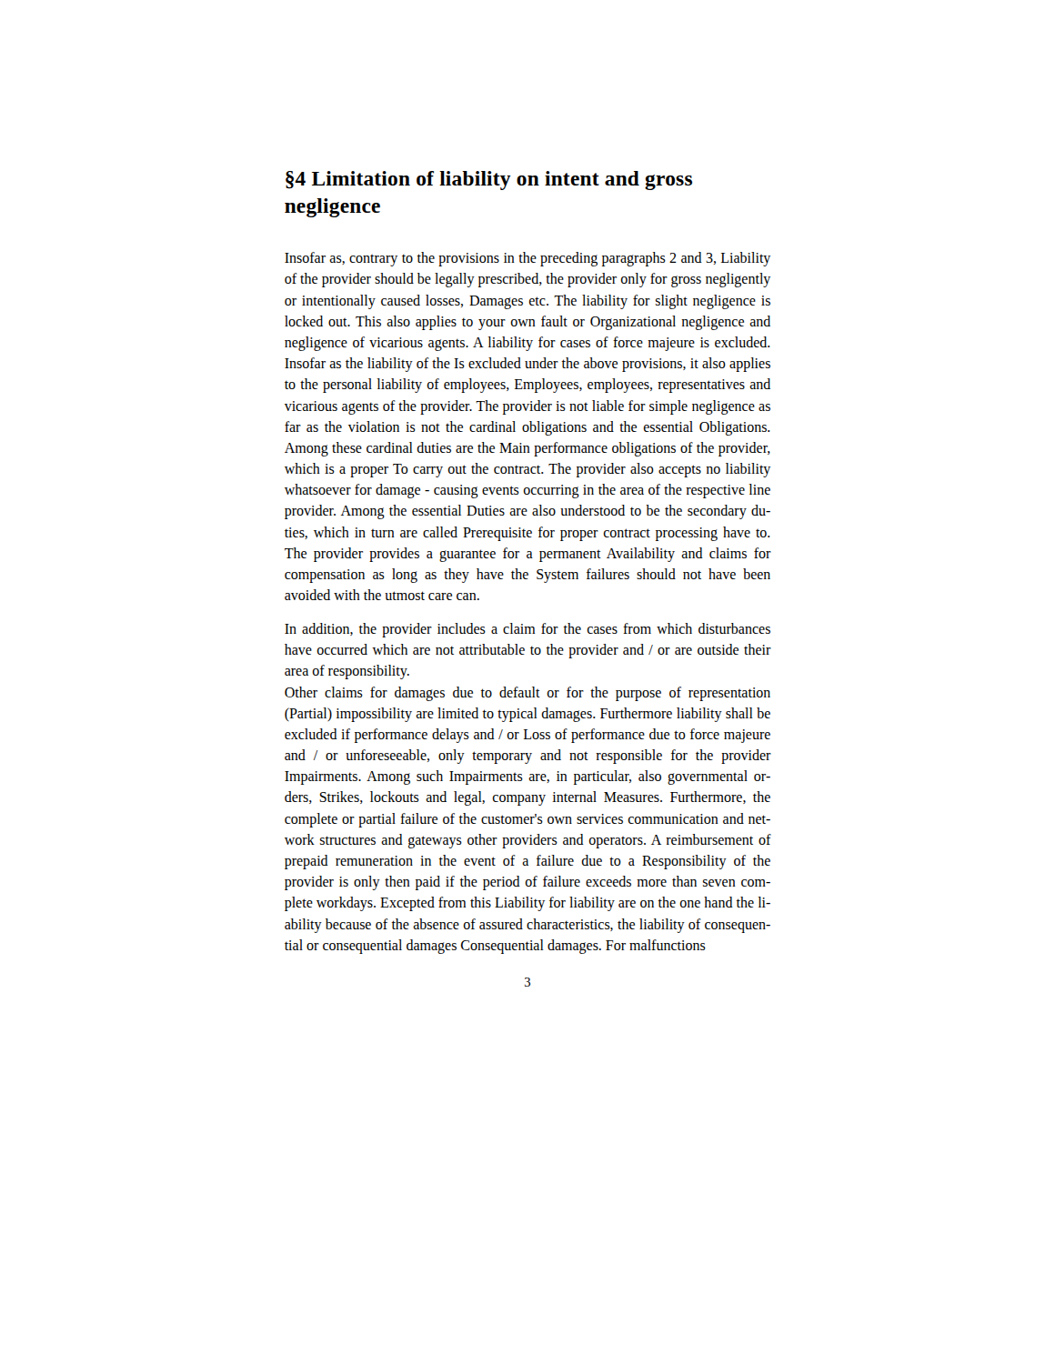§4 Limitation of liability on intent and gross negligence
Insofar as, contrary to the provisions in the preceding paragraphs 2 and 3, Liability of the provider should be legally prescribed, the provider only for gross negligently or intentionally caused losses, Damages etc. The liability for slight negligence is locked out. This also applies to your own fault or Organizational negligence and negligence of vicarious agents. A liability for cases of force majeure is excluded. Insofar as the liability of the Is excluded under the above provisions, it also applies to the personal liability of employees, Employees, employees, representatives and vicarious agents of the provider. The provider is not liable for simple negligence as far as the violation is not the cardinal obligations and the essential Obligations. Among these cardinal duties are the Main performance obligations of the provider, which is a proper To carry out the contract. The provider also accepts no liability whatsoever for damage - causing events occurring in the area of the respective line provider. Among the essential Duties are also understood to be the secondary duties, which in turn are called Prerequisite for proper contract processing have to. The provider provides a guarantee for a permanent Availability and claims for compensation as long as they have the System failures should not have been avoided with the utmost care can.
In addition, the provider includes a claim for the cases from which disturbances have occurred which are not attributable to the provider and / or are outside their area of responsibility.
Other claims for damages due to default or for the purpose of representation (Partial) impossibility are limited to typical damages. Furthermore liability shall be excluded if performance delays and / or Loss of performance due to force majeure and / or unforeseeable, only temporary and not responsible for the provider Impairments. Among such Impairments are, in particular, also governmental orders, Strikes, lockouts and legal, company internal Measures. Furthermore, the complete or partial failure of the customer's own services communication and network structures and gateways other providers and operators. A reimbursement of prepaid remuneration in the event of a failure due to a Responsibility of the provider is only then paid if the period of failure exceeds more than seven complete workdays. Excepted from this Liability for liability are on the one hand the liability because of the absence of assured characteristics, the liability of consequential or consequential damages Consequential damages. For malfunctions
3